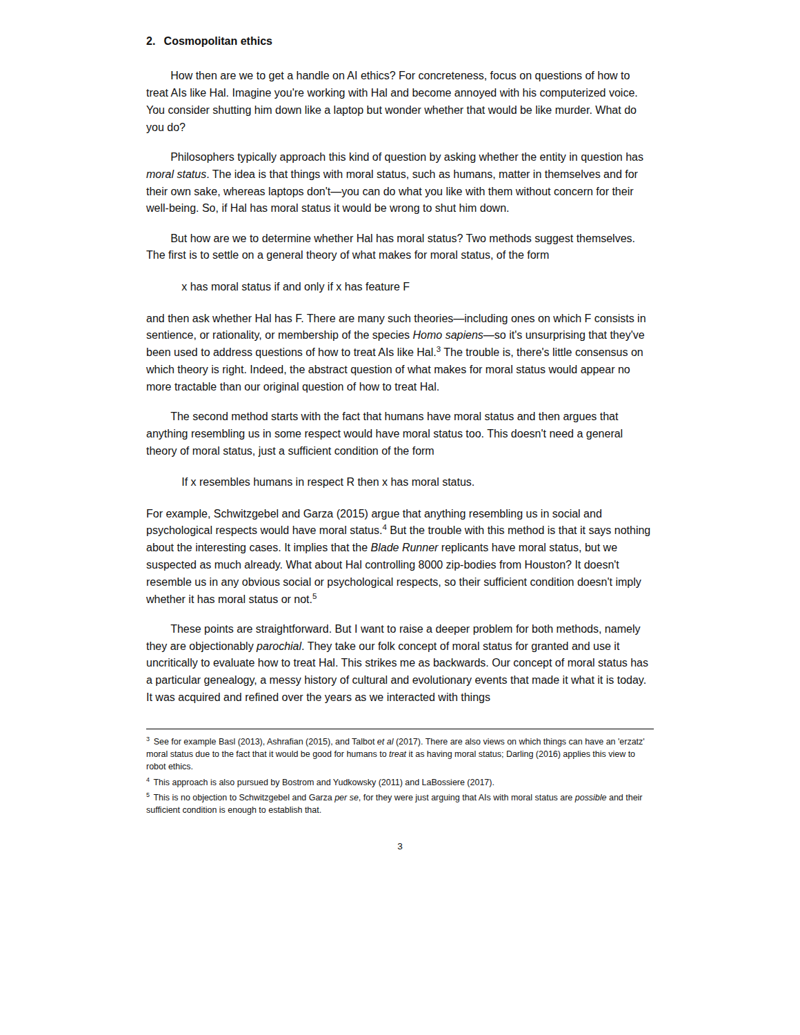2. Cosmopolitan ethics
How then are we to get a handle on AI ethics? For concreteness, focus on questions of how to treat AIs like Hal. Imagine you're working with Hal and become annoyed with his computerized voice. You consider shutting him down like a laptop but wonder whether that would be like murder. What do you do?
Philosophers typically approach this kind of question by asking whether the entity in question has moral status. The idea is that things with moral status, such as humans, matter in themselves and for their own sake, whereas laptops don't—you can do what you like with them without concern for their well-being. So, if Hal has moral status it would be wrong to shut him down.
But how are we to determine whether Hal has moral status? Two methods suggest themselves. The first is to settle on a general theory of what makes for moral status, of the form
x has moral status if and only if x has feature F
and then ask whether Hal has F. There are many such theories—including ones on which F consists in sentience, or rationality, or membership of the species Homo sapiens—so it's unsurprising that they've been used to address questions of how to treat AIs like Hal.3 The trouble is, there's little consensus on which theory is right. Indeed, the abstract question of what makes for moral status would appear no more tractable than our original question of how to treat Hal.
The second method starts with the fact that humans have moral status and then argues that anything resembling us in some respect would have moral status too. This doesn't need a general theory of moral status, just a sufficient condition of the form
If x resembles humans in respect R then x has moral status.
For example, Schwitzgebel and Garza (2015) argue that anything resembling us in social and psychological respects would have moral status.4 But the trouble with this method is that it says nothing about the interesting cases. It implies that the Blade Runner replicants have moral status, but we suspected as much already. What about Hal controlling 8000 zip-bodies from Houston? It doesn't resemble us in any obvious social or psychological respects, so their sufficient condition doesn't imply whether it has moral status or not.5
These points are straightforward. But I want to raise a deeper problem for both methods, namely they are objectionably parochial. They take our folk concept of moral status for granted and use it uncritically to evaluate how to treat Hal. This strikes me as backwards. Our concept of moral status has a particular genealogy, a messy history of cultural and evolutionary events that made it what it is today. It was acquired and refined over the years as we interacted with things
3 See for example Basl (2013), Ashrafian (2015), and Talbot et al (2017). There are also views on which things can have an 'erzatz' moral status due to the fact that it would be good for humans to treat it as having moral status; Darling (2016) applies this view to robot ethics.
4 This approach is also pursued by Bostrom and Yudkowsky (2011) and LaBossiere (2017).
5 This is no objection to Schwitzgebel and Garza per se, for they were just arguing that AIs with moral status are possible and their sufficient condition is enough to establish that.
3